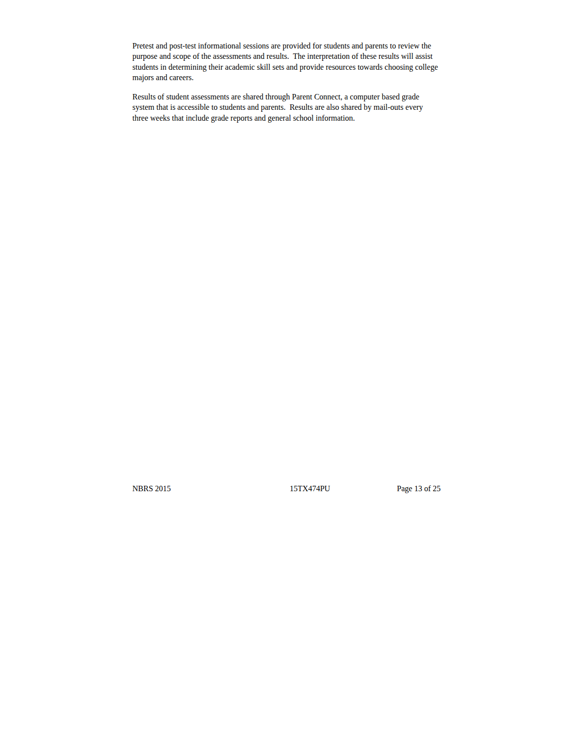Pretest and post-test informational sessions are provided for students and parents to review the purpose and scope of the assessments and results. The interpretation of these results will assist students in determining their academic skill sets and provide resources towards choosing college majors and careers.
Results of student assessments are shared through Parent Connect, a computer based grade system that is accessible to students and parents. Results are also shared by mail-outs every three weeks that include grade reports and general school information.
NBRS 2015 15TX474PU Page 13 of 25